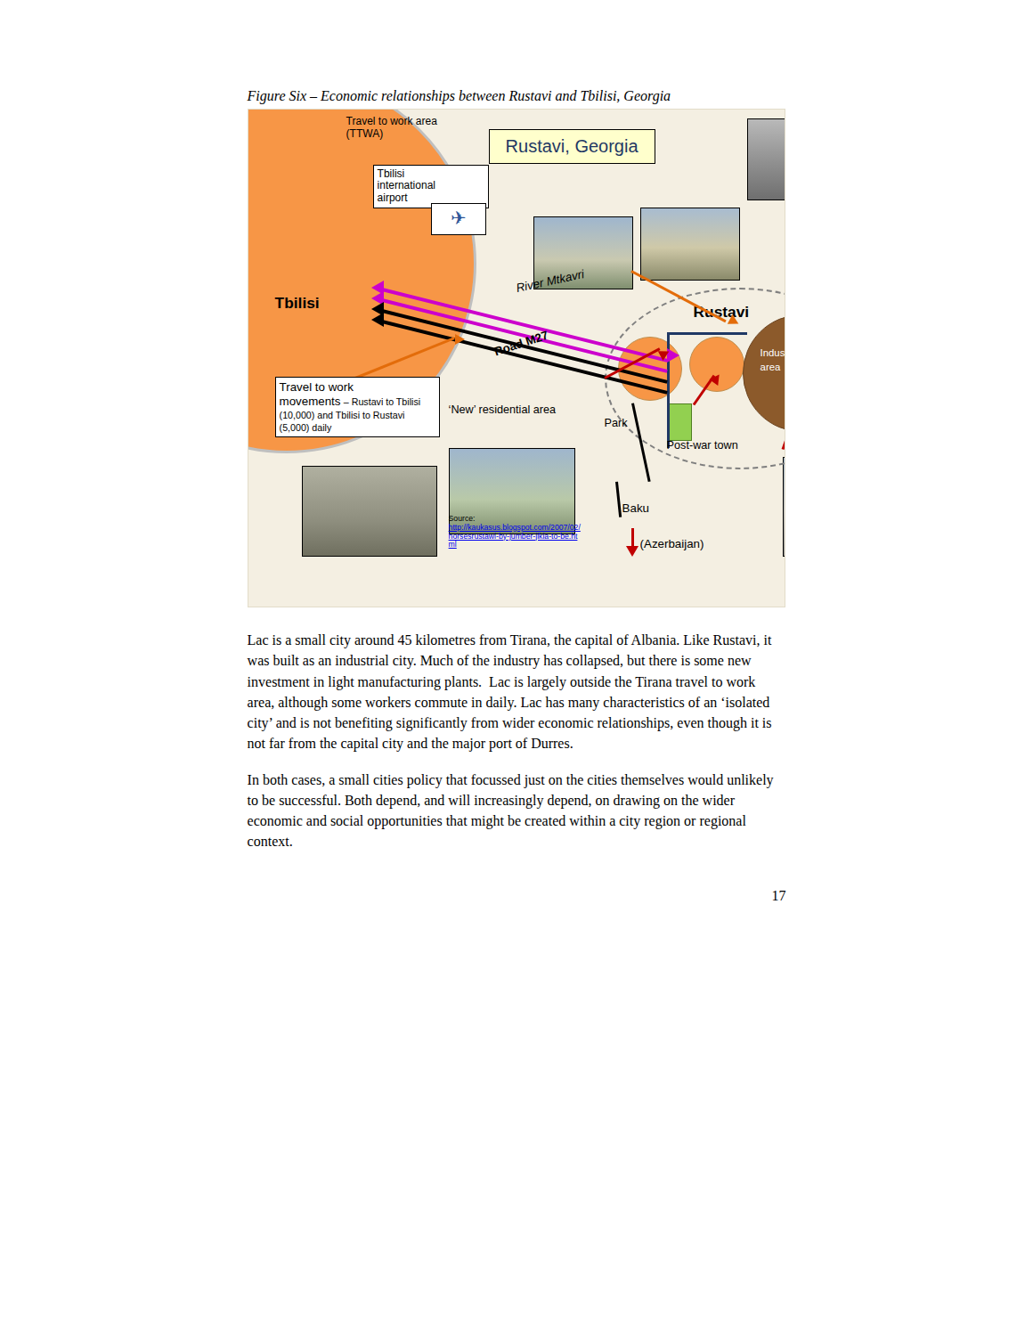Figure Six – Economic relationships between Rustavi and Tbilisi, Georgia
Tbilisi
Travel to work area
(TTWA)
Rustavi, Georgia
Tbilisi
international
airport
✈
Rustavi
Industrial area
River Mtkavri
Road M27
Travel to work
movements – Rustavi to Tbilisi (10,000) and Tbilisi to Rustavi (5,000) daily
‘New’ residential area
Park
Post-war town
Baku
(Azerbaijan)
Source:
http://kaukasus.blogspot.com/2007/02/horsesrustawi-by-jumber-jikia-to-be.html
Lac is a small city around 45 kilometres from Tirana, the capital of Albania. Like Rustavi, it was built as an industrial city. Much of the industry has collapsed, but there is some new investment in light manufacturing plants. Lac is largely outside the Tirana travel to work area, although some workers commute in daily. Lac has many characteristics of an ‘isolated city’ and is not benefiting significantly from wider economic relationships, even though it is not far from the capital city and the major port of Durres.
In both cases, a small cities policy that focussed just on the cities themselves would unlikely to be successful. Both depend, and will increasingly depend, on drawing on the wider economic and social opportunities that might be created within a city region or regional context.
17